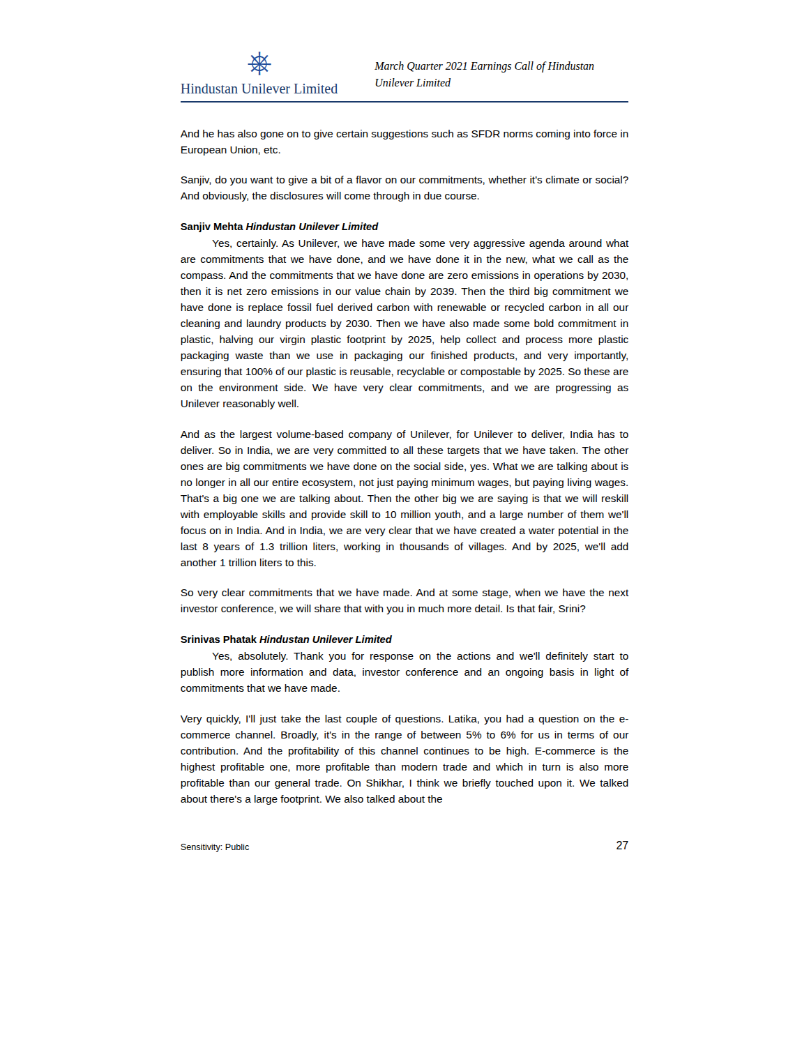⎈ Hindustan Unilever Limited
March Quarter 2021 Earnings Call of Hindustan Unilever Limited
And he has also gone on to give certain suggestions such as SFDR norms coming into force in European Union, etc.
Sanjiv, do you want to give a bit of a flavor on our commitments, whether it's climate or social? And obviously, the disclosures will come through in due course.
Sanjiv Mehta Hindustan Unilever Limited
Yes, certainly. As Unilever, we have made some very aggressive agenda around what are commitments that we have done, and we have done it in the new, what we call as the compass. And the commitments that we have done are zero emissions in operations by 2030, then it is net zero emissions in our value chain by 2039. Then the third big commitment we have done is replace fossil fuel derived carbon with renewable or recycled carbon in all our cleaning and laundry products by 2030. Then we have also made some bold commitment in plastic, halving our virgin plastic footprint by 2025, help collect and process more plastic packaging waste than we use in packaging our finished products, and very importantly, ensuring that 100% of our plastic is reusable, recyclable or compostable by 2025. So these are on the environment side. We have very clear commitments, and we are progressing as Unilever reasonably well.
And as the largest volume-based company of Unilever, for Unilever to deliver, India has to deliver. So in India, we are very committed to all these targets that we have taken. The other ones are big commitments we have done on the social side, yes. What we are talking about is no longer in all our entire ecosystem, not just paying minimum wages, but paying living wages. That's a big one we are talking about. Then the other big we are saying is that we will reskill with employable skills and provide skill to 10 million youth, and a large number of them we'll focus on in India. And in India, we are very clear that we have created a water potential in the last 8 years of 1.3 trillion liters, working in thousands of villages. And by 2025, we'll add another 1 trillion liters to this.
So very clear commitments that we have made. And at some stage, when we have the next investor conference, we will share that with you in much more detail. Is that fair, Srini?
Srinivas Phatak Hindustan Unilever Limited
Yes, absolutely. Thank you for response on the actions and we'll definitely start to publish more information and data, investor conference and an ongoing basis in light of commitments that we have made.
Very quickly, I'll just take the last couple of questions. Latika, you had a question on the e-commerce channel. Broadly, it's in the range of between 5% to 6% for us in terms of our contribution. And the profitability of this channel continues to be high. E-commerce is the highest profitable one, more profitable than modern trade and which in turn is also more profitable than our general trade. On Shikhar, I think we briefly touched upon it. We talked about there's a large footprint. We also talked about the
Sensitivity: Public
27